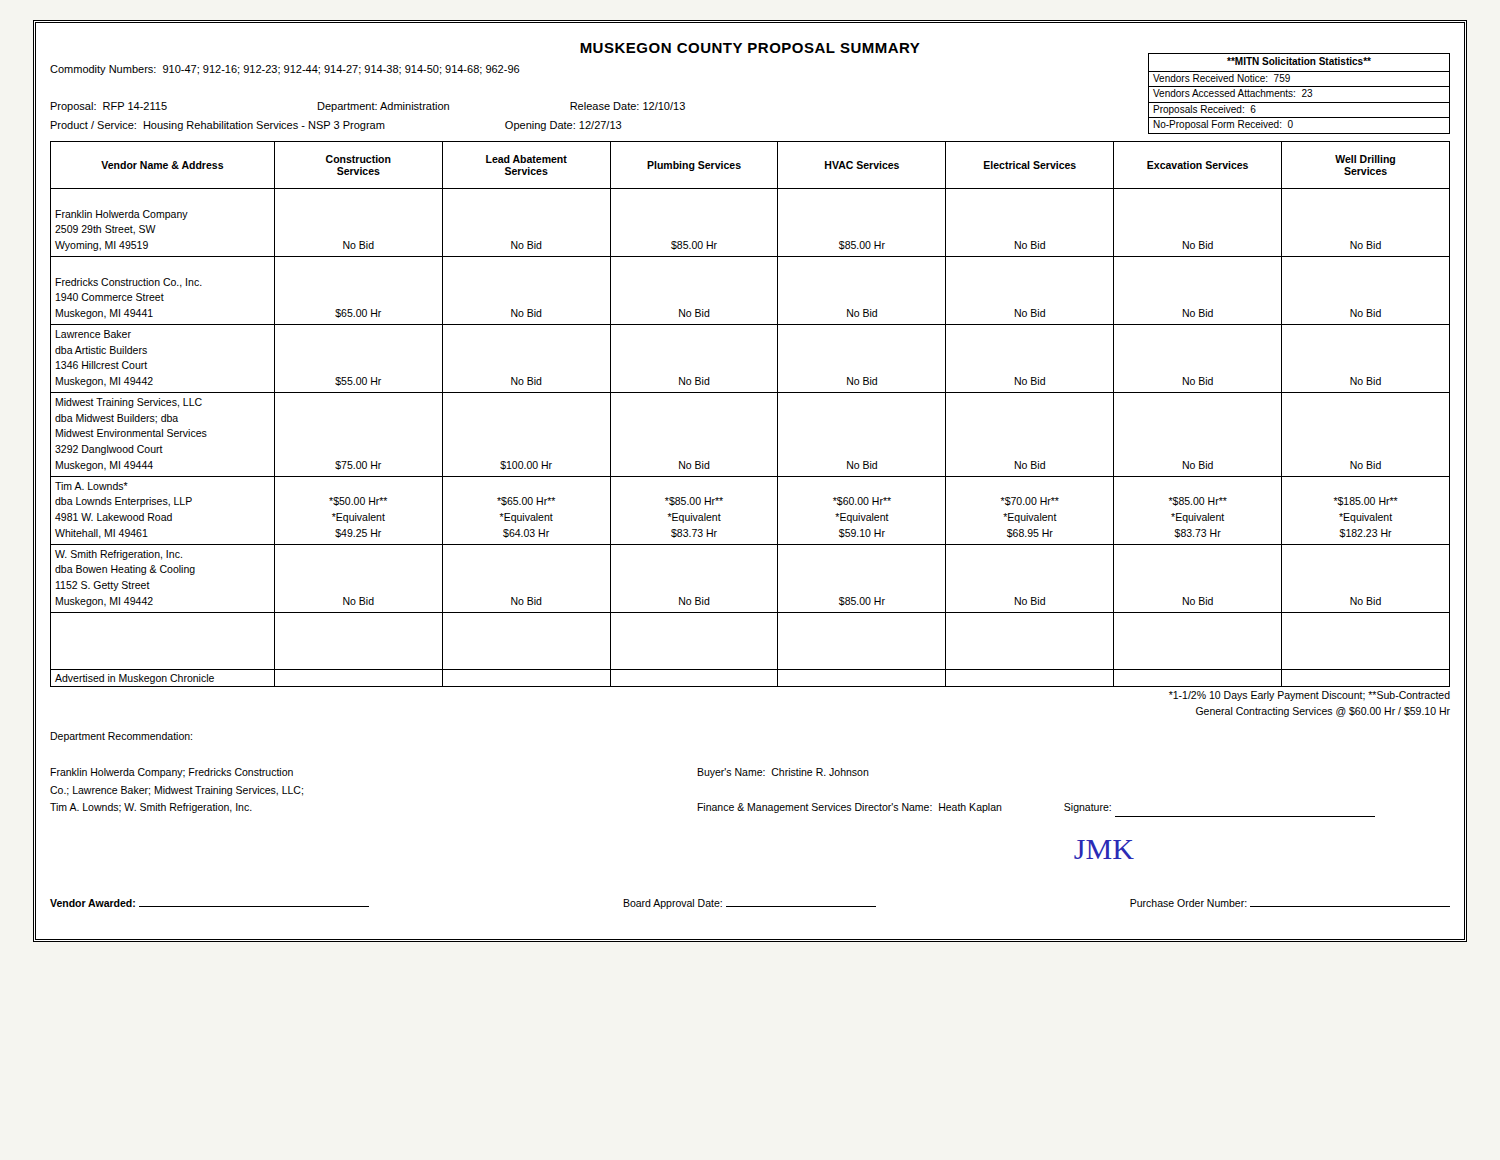MUSKEGON COUNTY PROPOSAL SUMMARY
**MITN Solicitation Statistics**
Vendors Received Notice: 759
Vendors Accessed Attachments: 23
Proposals Received: 6
No-Proposal Form Received: 0
Commodity Numbers: 910-47; 912-16; 912-23; 912-44; 914-27; 914-38; 914-50; 914-68; 962-96 Proposal: RFP 14-2115Department: Administration Release Date: 12/10/13 Product / Service: Housing Rehabilitation Services - NSP 3 ProgramOpening Date: 12/27/13
| Vendor Name & Address | Construction Services | Lead Abatement Services | Plumbing Services | HVAC Services | Electrical Services | Excavation Services | Well Drilling Services |
| --- | --- | --- | --- | --- | --- | --- | --- |
| Franklin Holwerda Company 2509 29th Street, SW Wyoming, MI 49519 | No Bid | No Bid | $85.00 Hr | $85.00 Hr | No Bid | No Bid | No Bid |
| Fredricks Construction Co., Inc. 1940 Commerce Street Muskegon, MI 49441 | $65.00 Hr | No Bid | No Bid | No Bid | No Bid | No Bid | No Bid |
| Lawrence Baker dba Artistic Builders 1346 Hillcrest Court Muskegon, MI 49442 | $55.00 Hr | No Bid | No Bid | No Bid | No Bid | No Bid | No Bid |
| Midwest Training Services, LLC dba Midwest Builders; dba Midwest Environmental Services 3292 Danglwood Court Muskegon, MI 49444 | $75.00 Hr | $100.00 Hr | No Bid | No Bid | No Bid | No Bid | No Bid |
| Tim A. Lownds* dba Lownds Enterprises, LLP 4981 W. Lakewood Road Whitehall, MI 49461 | *$50.00 Hr** *Equivalent $49.25 Hr | *$65.00 Hr** *Equivalent $64.03 Hr | *$85.00 Hr** *Equivalent $83.73 Hr | *$60.00 Hr** *Equivalent $59.10 Hr | *$70.00 Hr** *Equivalent $68.95 Hr | *$85.00 Hr** *Equivalent $83.73 Hr | *$185.00 Hr** *Equivalent $182.23 Hr |
| W. Smith Refrigeration, Inc. dba Bowen Heating & Cooling 1152 S. Getty Street Muskegon, MI 49442 | No Bid | No Bid | No Bid | $85.00 Hr | No Bid | No Bid | No Bid |
| Advertised in Muskegon Chronicle | | | | | | | |
*1-1/2% 10 Days Early Payment Discount; **Sub-Contracted
General Contracting Services @ $60.00 Hr / $59.10 Hr
Department Recommendation:
Franklin Holwerda Company; Fredricks Construction
Co.; Lawrence Baker; Midwest Training Services, LLC;
Tim A. Lownds; W. Smith Refrigeration, Inc.
Buyer's Name: Christine R. Johnson
Finance & Management Services Director's Name: Heath Kaplan
Signature: JMK
Vendor Awarded:
Board Approval Date:
Purchase Order Number: